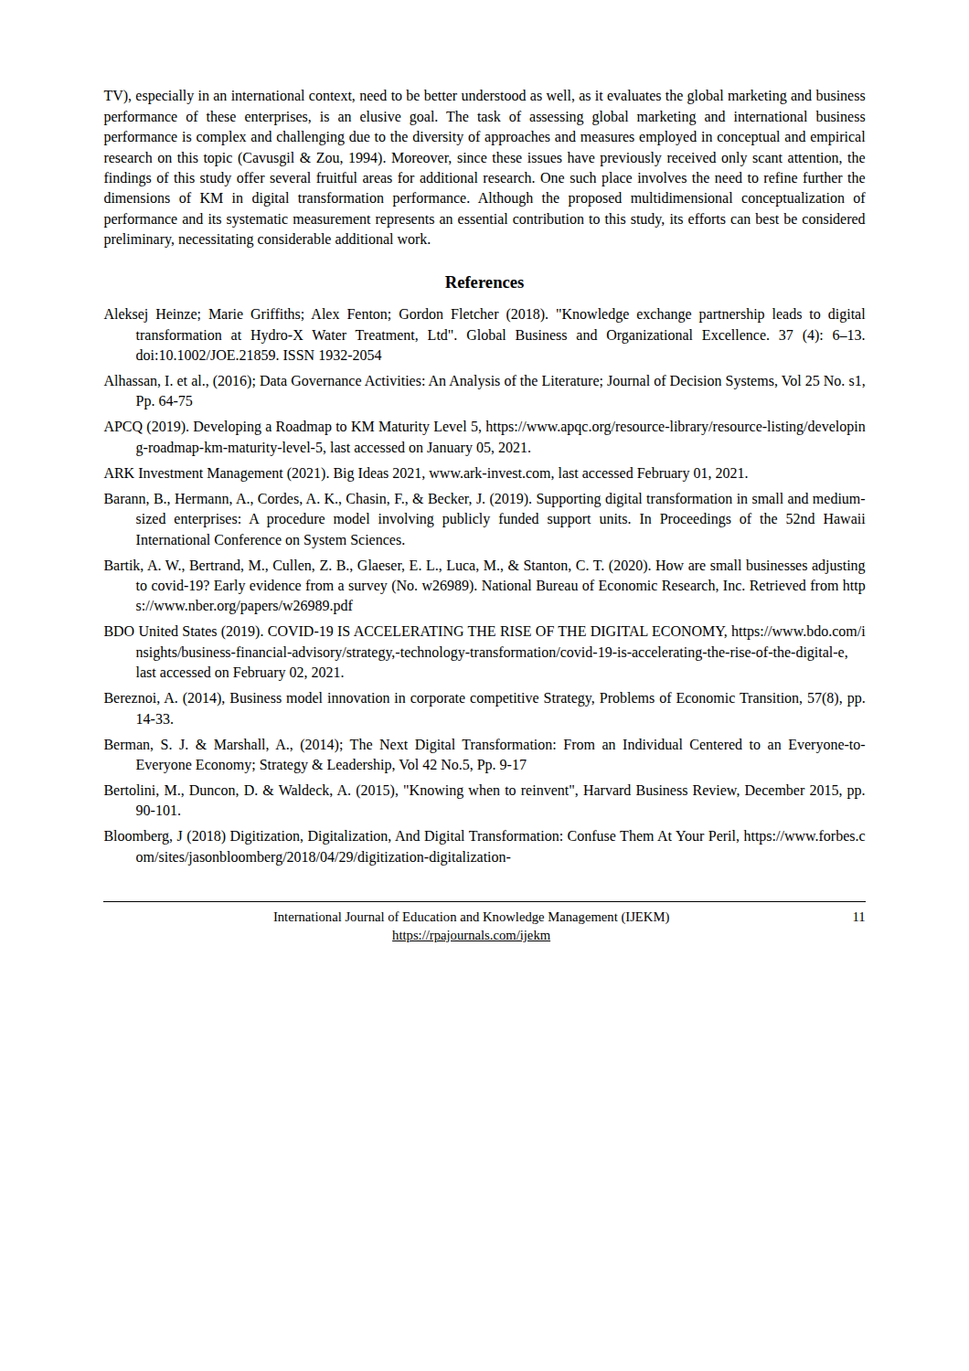TV), especially in an international context, need to be better understood as well, as it evaluates the global marketing and business performance of these enterprises, is an elusive goal. The task of assessing global marketing and international business performance is complex and challenging due to the diversity of approaches and measures employed in conceptual and empirical research on this topic (Cavusgil & Zou, 1994). Moreover, since these issues have previously received only scant attention, the findings of this study offer several fruitful areas for additional research. One such place involves the need to refine further the dimensions of KM in digital transformation performance. Although the proposed multidimensional conceptualization of performance and its systematic measurement represents an essential contribution to this study, its efforts can best be considered preliminary, necessitating considerable additional work.
References
Aleksej Heinze; Marie Griffiths; Alex Fenton; Gordon Fletcher (2018). "Knowledge exchange partnership leads to digital transformation at Hydro-X Water Treatment, Ltd". Global Business and Organizational Excellence. 37 (4): 6–13. doi:10.1002/JOE.21859. ISSN 1932-2054
Alhassan, I. et al., (2016); Data Governance Activities: An Analysis of the Literature; Journal of Decision Systems, Vol 25 No. s1, Pp. 64-75
APCQ (2019). Developing a Roadmap to KM Maturity Level 5, https://www.apqc.org/resource-library/resource-listing/developing-roadmap-km-maturity-level-5, last accessed on January 05, 2021.
ARK Investment Management (2021). Big Ideas 2021, www.ark-invest.com, last accessed February 01, 2021.
Barann, B., Hermann, A., Cordes, A. K., Chasin, F., & Becker, J. (2019). Supporting digital transformation in small and medium-sized enterprises: A procedure model involving publicly funded support units. In Proceedings of the 52nd Hawaii International Conference on System Sciences.
Bartik, A. W., Bertrand, M., Cullen, Z. B., Glaeser, E. L., Luca, M., & Stanton, C. T. (2020). How are small businesses adjusting to covid-19? Early evidence from a survey (No. w26989). National Bureau of Economic Research, Inc. Retrieved from https://www.nber.org/papers/w26989.pdf
BDO United States (2019). COVID-19 IS ACCELERATING THE RISE OF THE DIGITAL ECONOMY, https://www.bdo.com/insights/business-financial-advisory/strategy,-technology-transformation/covid-19-is-accelerating-the-rise-of-the-digital-e, last accessed on February 02, 2021.
Bereznoi, A. (2014), Business model innovation in corporate competitive Strategy, Problems of Economic Transition, 57(8), pp. 14-33.
Berman, S. J. & Marshall, A., (2014); The Next Digital Transformation: From an Individual Centered to an Everyone-to-Everyone Economy; Strategy & Leadership, Vol 42 No.5, Pp. 9-17
Bertolini, M., Duncon, D. & Waldeck, A. (2015), "Knowing when to reinvent", Harvard Business Review, December 2015, pp. 90-101.
Bloomberg, J (2018) Digitization, Digitalization, And Digital Transformation: Confuse Them At Your Peril, https://www.forbes.com/sites/jasonbloomberg/2018/04/29/digitization-digitalization-
International Journal of Education and Knowledge Management (IJEKM)
https://rpajournals.com/ijekm
11